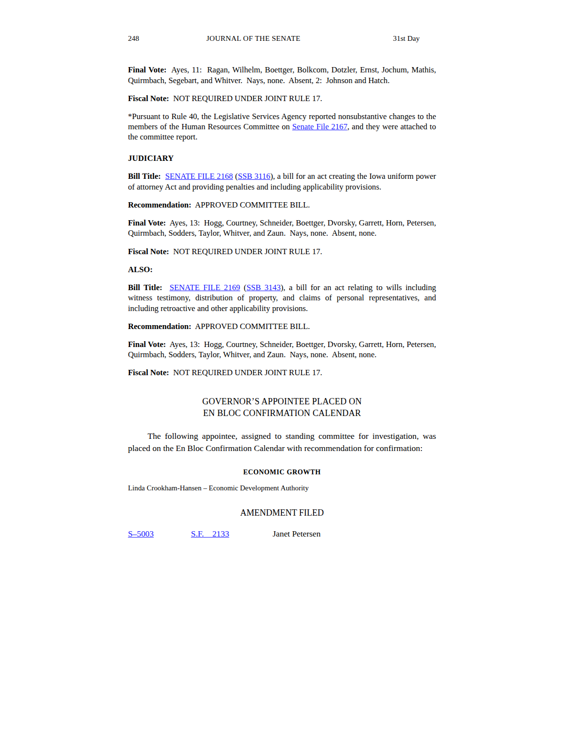248
JOURNAL OF THE SENATE
31st Day
Final Vote: Ayes, 11: Ragan, Wilhelm, Boettger, Bolkcom, Dotzler, Ernst, Jochum, Mathis, Quirmbach, Segebart, and Whitver. Nays, none. Absent, 2: Johnson and Hatch.
Fiscal Note: NOT REQUIRED UNDER JOINT RULE 17.
*Pursuant to Rule 40, the Legislative Services Agency reported nonsubstantive changes to the members of the Human Resources Committee on Senate File 2167, and they were attached to the committee report.
JUDICIARY
Bill Title: SENATE FILE 2168 (SSB 3116), a bill for an act creating the Iowa uniform power of attorney Act and providing penalties and including applicability provisions.
Recommendation: APPROVED COMMITTEE BILL.
Final Vote: Ayes, 13: Hogg, Courtney, Schneider, Boettger, Dvorsky, Garrett, Horn, Petersen, Quirmbach, Sodders, Taylor, Whitver, and Zaun. Nays, none. Absent, none.
Fiscal Note: NOT REQUIRED UNDER JOINT RULE 17.
ALSO:
Bill Title: SENATE FILE 2169 (SSB 3143), a bill for an act relating to wills including witness testimony, distribution of property, and claims of personal representatives, and including retroactive and other applicability provisions.
Recommendation: APPROVED COMMITTEE BILL.
Final Vote: Ayes, 13: Hogg, Courtney, Schneider, Boettger, Dvorsky, Garrett, Horn, Petersen, Quirmbach, Sodders, Taylor, Whitver, and Zaun. Nays, none. Absent, none.
Fiscal Note: NOT REQUIRED UNDER JOINT RULE 17.
GOVERNOR’S APPOINTEE PLACED ON
EN BLOC CONFIRMATION CALENDAR
The following appointee, assigned to standing committee for investigation, was placed on the En Bloc Confirmation Calendar with recommendation for confirmation:
ECONOMIC GROWTH
Linda Crookham-Hansen – Economic Development Authority
AMENDMENT FILED
S–5003
S.F. 2133
Janet Petersen